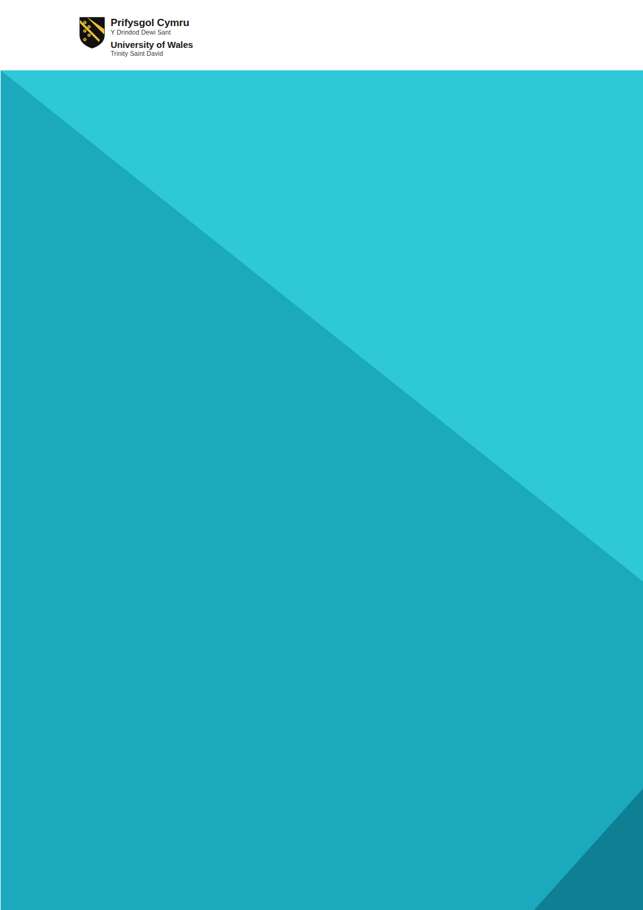Prifysgol Cymru
Y Drindod Dewi Sant
University of Wales
Trinity Saint David